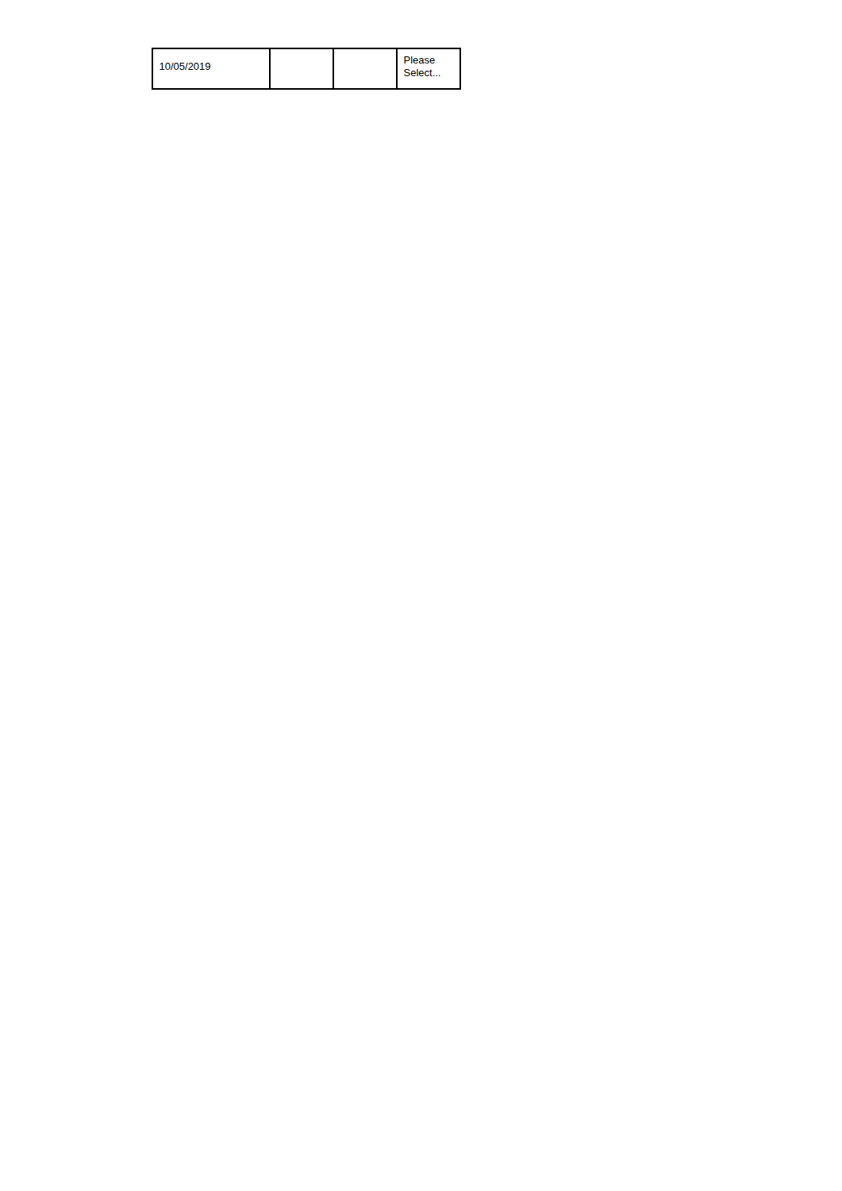| 10/05/2019 | | | Please Select... |